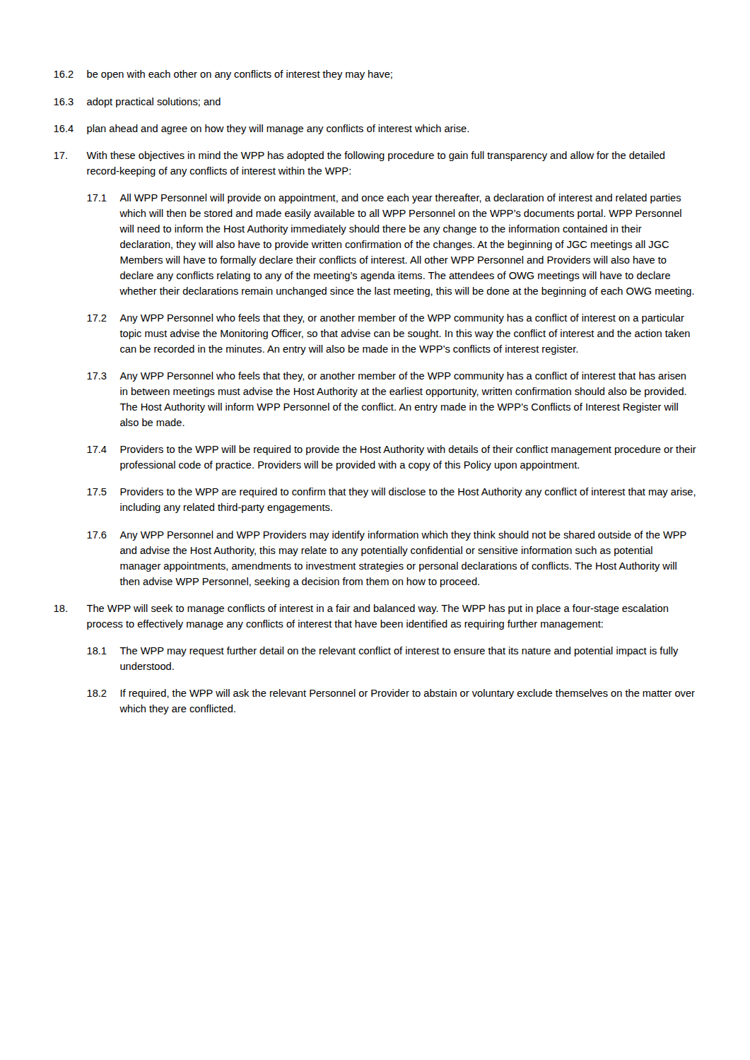16.2
be open with each other on any conflicts of interest they may have;
16.3
adopt practical solutions; and
16.4
plan ahead and agree on how they will manage any conflicts of interest which arise.
17.
With these objectives in mind the WPP has adopted the following procedure to gain full transparency and allow for the detailed record-keeping of any conflicts of interest within the WPP:
17.1
All WPP Personnel will provide on appointment, and once each year thereafter, a declaration of interest and related parties which will then be stored and made easily available to all WPP Personnel on the WPP’s documents portal. WPP Personnel will need to inform the Host Authority immediately should there be any change to the information contained in their declaration, they will also have to provide written confirmation of the changes. At the beginning of JGC meetings all JGC Members will have to formally declare their conflicts of interest. All other WPP Personnel and Providers will also have to declare any conflicts relating to any of the meeting’s agenda items. The attendees of OWG meetings will have to declare whether their declarations remain unchanged since the last meeting, this will be done at the beginning of each OWG meeting.
17.2
Any WPP Personnel who feels that they, or another member of the WPP community has a conflict of interest on a particular topic must advise the Monitoring Officer, so that advise can be sought. In this way the conflict of interest and the action taken can be recorded in the minutes. An entry will also be made in the WPP’s conflicts of interest register.
17.3
Any WPP Personnel who feels that they, or another member of the WPP community has a conflict of interest that has arisen in between meetings must advise the Host Authority at the earliest opportunity, written confirmation should also be provided. The Host Authority will inform WPP Personnel of the conflict. An entry made in the WPP’s Conflicts of Interest Register will also be made.
17.4
Providers to the WPP will be required to provide the Host Authority with details of their conflict management procedure or their professional code of practice. Providers will be provided with a copy of this Policy upon appointment.
17.5
Providers to the WPP are required to confirm that they will disclose to the Host Authority any conflict of interest that may arise, including any related third-party engagements.
17.6
Any WPP Personnel and WPP Providers may identify information which they think should not be shared outside of the WPP and advise the Host Authority, this may relate to any potentially confidential or sensitive information such as potential manager appointments, amendments to investment strategies or personal declarations of conflicts. The Host Authority will then advise WPP Personnel, seeking a decision from them on how to proceed.
18.
The WPP will seek to manage conflicts of interest in a fair and balanced way. The WPP has put in place a four-stage escalation process to effectively manage any conflicts of interest that have been identified as requiring further management:
18.1
The WPP may request further detail on the relevant conflict of interest to ensure that its nature and potential impact is fully understood.
18.2
If required, the WPP will ask the relevant Personnel or Provider to abstain or voluntary exclude themselves on the matter over which they are conflicted.